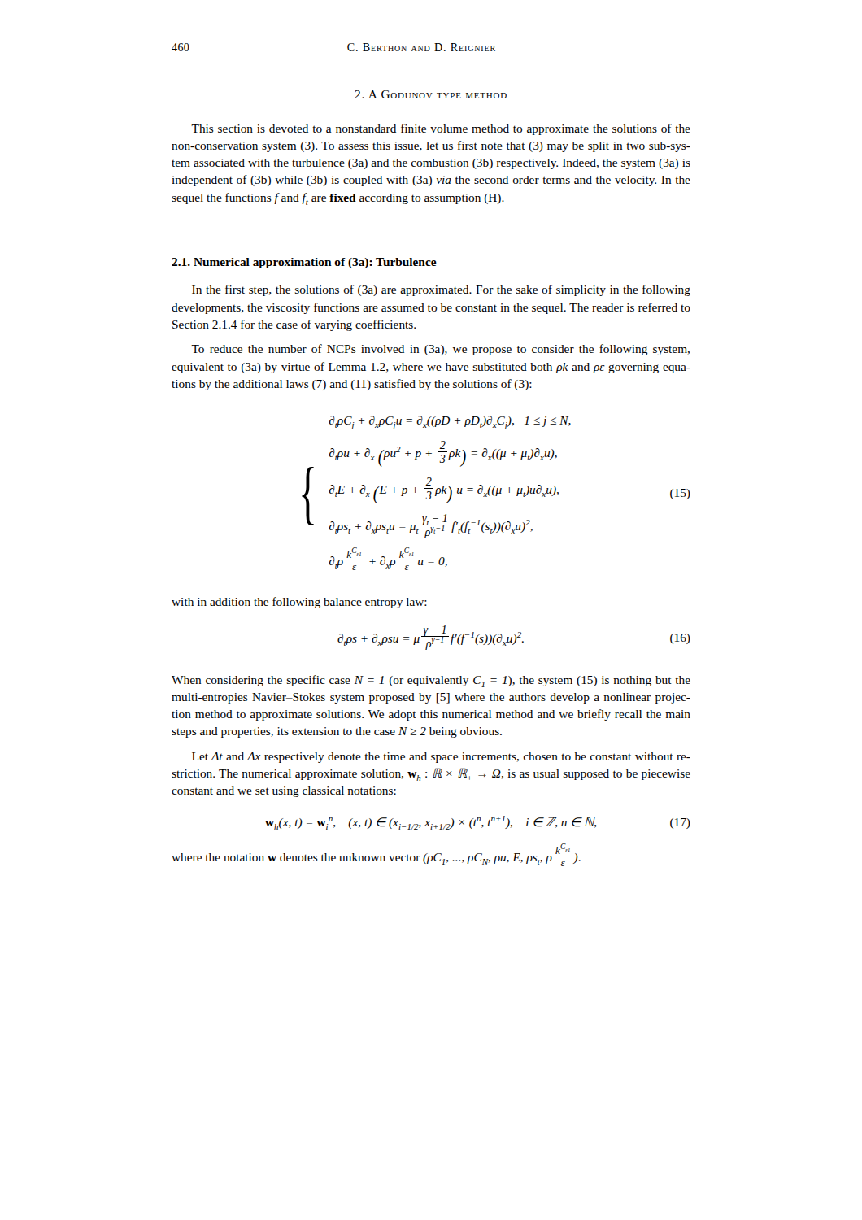460 C. Berthon and D. Reignier
2. A Godunov type method
This section is devoted to a nonstandard finite volume method to approximate the solutions of the non-conservation system (3). To assess this issue, let us first note that (3) may be split in two sub-system associated with the turbulence (3a) and the combustion (3b) respectively. Indeed, the system (3a) is independent of (3b) while (3b) is coupled with (3a) via the second order terms and the velocity. In the sequel the functions f and ft are fixed according to assumption (H).
2.1. Numerical approximation of (3a): Turbulence
In the first step, the solutions of (3a) are approximated. For the sake of simplicity in the following developments, the viscosity functions are assumed to be constant in the sequel. The reader is referred to Section 2.1.4 for the case of varying coefficients.
To reduce the number of NCPs involved in (3a), we propose to consider the following system, equivalent to (3a) by virtue of Lemma 1.2, where we have substituted both ρk and ρε governing equations by the additional laws (7) and (11) satisfied by the solutions of (3):
{
| ∂ t ρC j + ∂ x ρC j u = ∂ x ((ρD + ρD t )∂ x C j ), 1 ≤ j ≤ N, |
| ∂ t ρu + ∂ x ( ρu 2 + p + 2 3 ρk ) = ∂ x ((μ + μ t )∂ x u), |
| ∂ t E + ∂ x ( E + p + 2 3 ρk ) u = ∂ x ((μ + μ t )u∂ x u), |
| ∂ t ρs t + ∂ x ρs t u = μ t γ t − 1 ρ γ t −1 f′ t (f t −1 (s t ))(∂ x u) 2 , |
| ∂ t ρ k C ε1 ε + ∂ x ρ k C ε1 ε u = 0, |
(15)
with in addition the following balance entropy law:
∂tρs + ∂xρsu = μγ − 1 ργ−1f′(f−1(s))(∂xu)2.
(16)
When considering the specific case N = 1 (or equivalently C1 = 1), the system (15) is nothing but the multi-entropies Navier–Stokes system proposed by [5] where the authors develop a nonlinear projection method to approximate solutions. We adopt this numerical method and we briefly recall the main steps and properties, its extension to the case N ≥ 2 being obvious.
Let Δt and Δx respectively denote the time and space increments, chosen to be constant without restriction. The numerical approximate solution, wh : ℝ × ℝ+ → Ω, is as usual supposed to be piecewise constant and we set using classical notations:
wh(x, t) = win, (x, t) ∈ (xi−1/2, xi+1/2) × (tn, tn+1), i ∈ ℤ, n ∈ ℕ,
(17)
where the notation w denotes the unknown vector (ρC1, ..., ρCN, ρu, E, ρst, ρkCε1 ε).